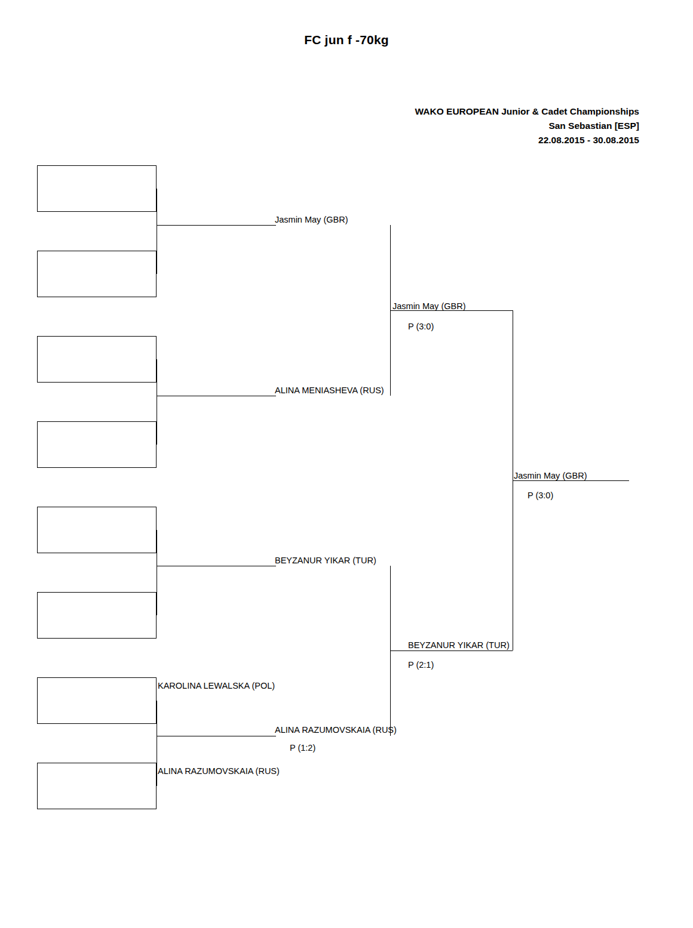FC jun f -70kg
WAKO EUROPEAN Junior & Cadet Championships
San Sebastian [ESP]
22.08.2015 - 30.08.2015
KAROLINA LEWALSKA (POL)
ALINA RAZUMOVSKAIA (RUS)
Jasmin May (GBR)
ALINA MENIASHEVA (RUS)
BEYZANUR YIKAR (TUR)
ALINA RAZUMOVSKAIA (RUS)
P (1:2)
Jasmin May (GBR)
P (3:0)
BEYZANUR YIKAR (TUR)
P (2:1)
Jasmin May (GBR)
P (3:0)